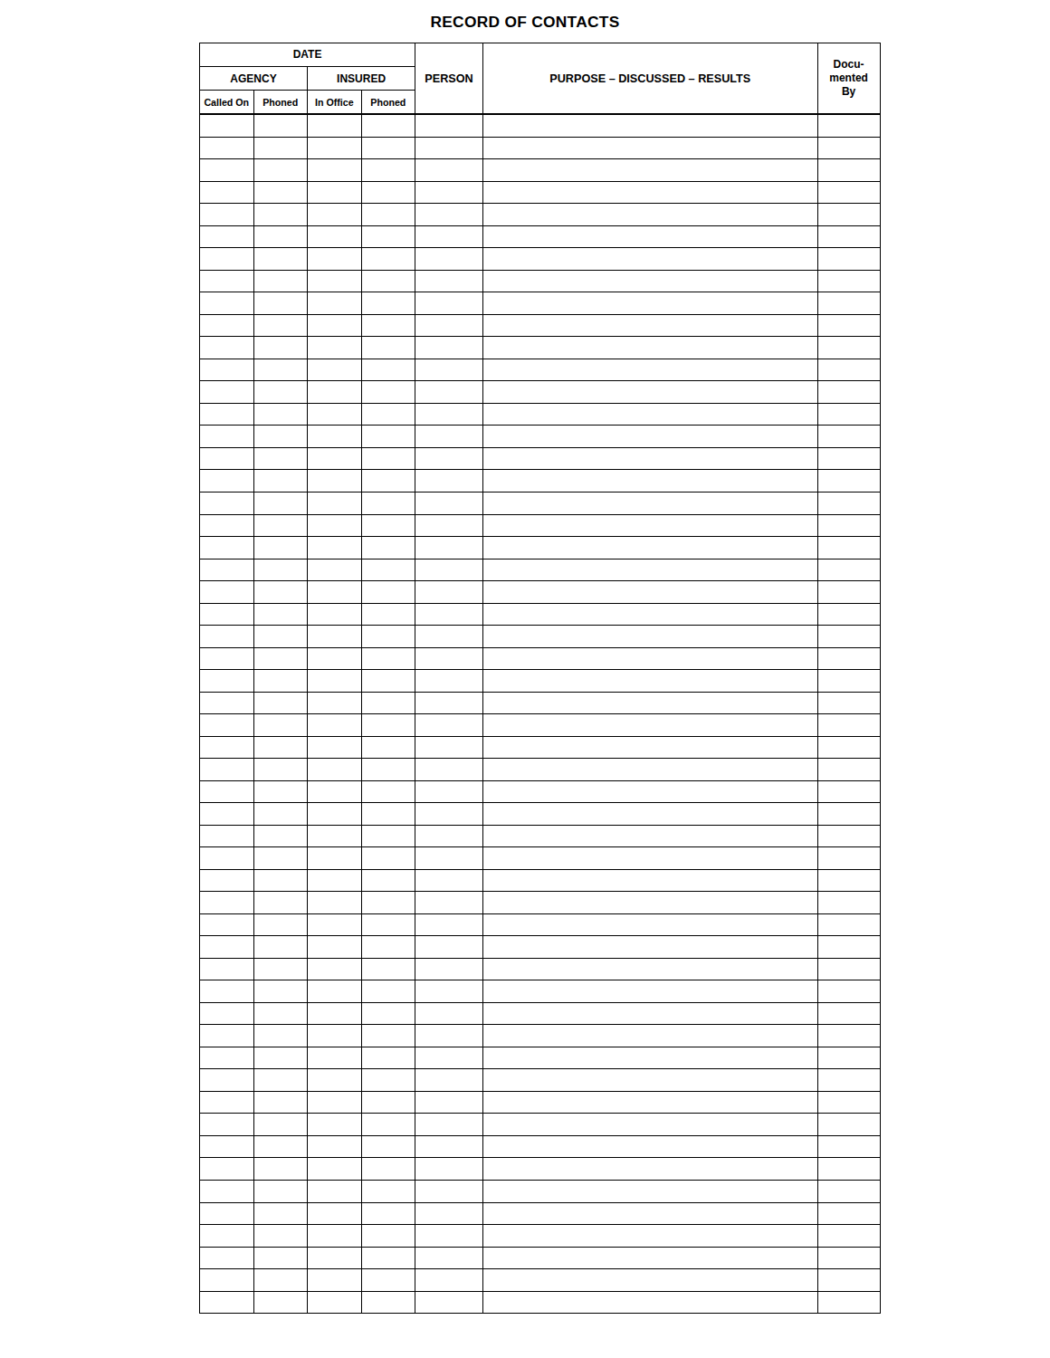RECORD OF CONTACTS
| DATE | PERSON | PURPOSE – DISCUSSED – RESULTS | Docu- mented By |
| --- | --- | --- | --- |
| AGENCY | INSURED |
| Called On | Phoned | In Office | Phoned |